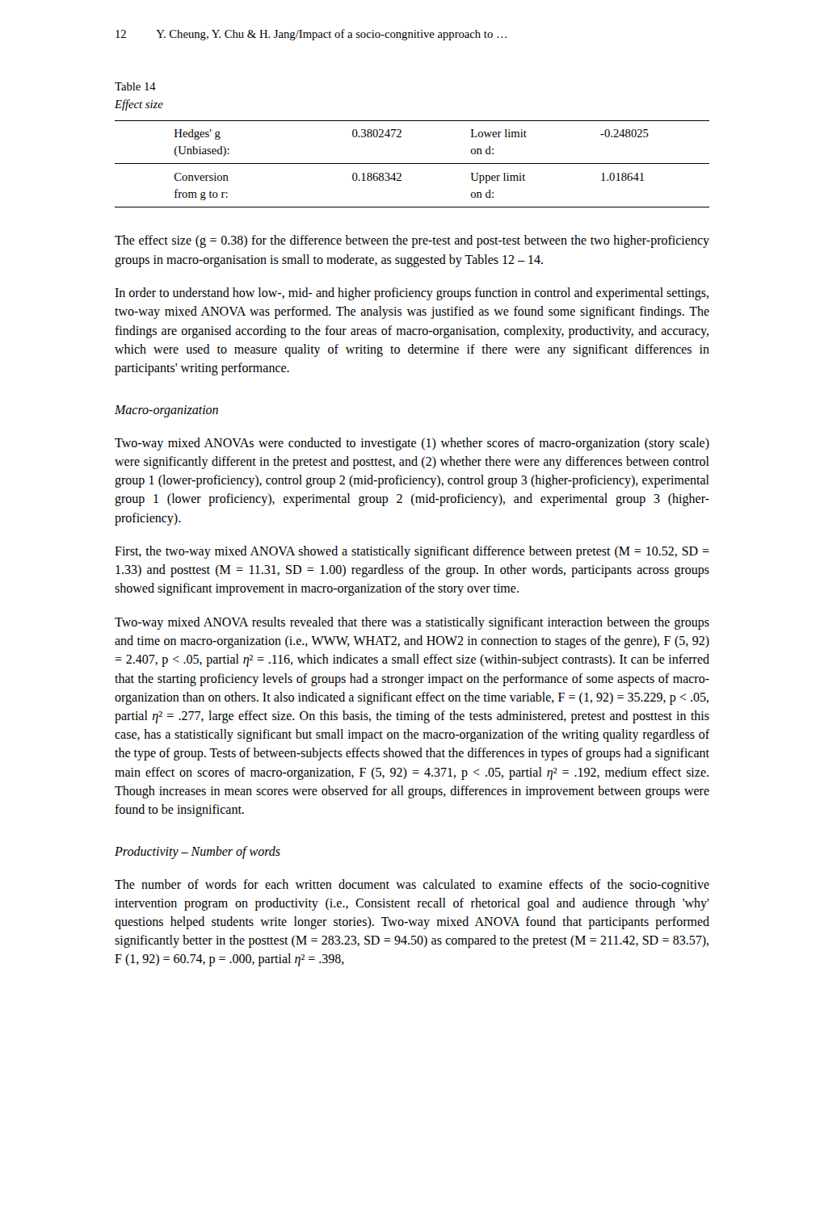12 Y. Cheung, Y. Chu & H. Jang/Impact of a socio-congnitive approach to …
Table 14 Effect size
| Hedges' g (Unbiased): | 0.3802472 | Lower limit on d: | -0.248025 |
| Conversion from g to r: | 0.1868342 | Upper limit on d: | 1.018641 |
The effect size (g = 0.38) for the difference between the pre-test and post-test between the two higher-proficiency groups in macro-organisation is small to moderate, as suggested by Tables 12 – 14.
In order to understand how low-, mid- and higher proficiency groups function in control and experimental settings, two-way mixed ANOVA was performed. The analysis was justified as we found some significant findings. The findings are organised according to the four areas of macro-organisation, complexity, productivity, and accuracy, which were used to measure quality of writing to determine if there were any significant differences in participants' writing performance.
Macro-organization
Two-way mixed ANOVAs were conducted to investigate (1) whether scores of macro-organization (story scale) were significantly different in the pretest and posttest, and (2) whether there were any differences between control group 1 (lower-proficiency), control group 2 (mid-proficiency), control group 3 (higher-proficiency), experimental group 1 (lower proficiency), experimental group 2 (mid-proficiency), and experimental group 3 (higher-proficiency).
First, the two-way mixed ANOVA showed a statistically significant difference between pretest (M = 10.52, SD = 1.33) and posttest (M = 11.31, SD = 1.00) regardless of the group. In other words, participants across groups showed significant improvement in macro-organization of the story over time.
Two-way mixed ANOVA results revealed that there was a statistically significant interaction between the groups and time on macro-organization (i.e., WWW, WHAT2, and HOW2 in connection to stages of the genre), F (5, 92) = 2.407, p < .05, partial η² = .116, which indicates a small effect size (within-subject contrasts). It can be inferred that the starting proficiency levels of groups had a stronger impact on the performance of some aspects of macro-organization than on others. It also indicated a significant effect on the time variable, F = (1, 92) = 35.229, p < .05, partial η² = .277, large effect size. On this basis, the timing of the tests administered, pretest and posttest in this case, has a statistically significant but small impact on the macro-organization of the writing quality regardless of the type of group. Tests of between-subjects effects showed that the differences in types of groups had a significant main effect on scores of macro-organization, F (5, 92) = 4.371, p < .05, partial η² = .192, medium effect size. Though increases in mean scores were observed for all groups, differences in improvement between groups were found to be insignificant.
Productivity – Number of words
The number of words for each written document was calculated to examine effects of the socio-cognitive intervention program on productivity (i.e., Consistent recall of rhetorical goal and audience through 'why' questions helped students write longer stories). Two-way mixed ANOVA found that participants performed significantly better in the posttest (M = 283.23, SD = 94.50) as compared to the pretest (M = 211.42, SD = 83.57), F (1, 92) = 60.74, p = .000, partial η² = .398,